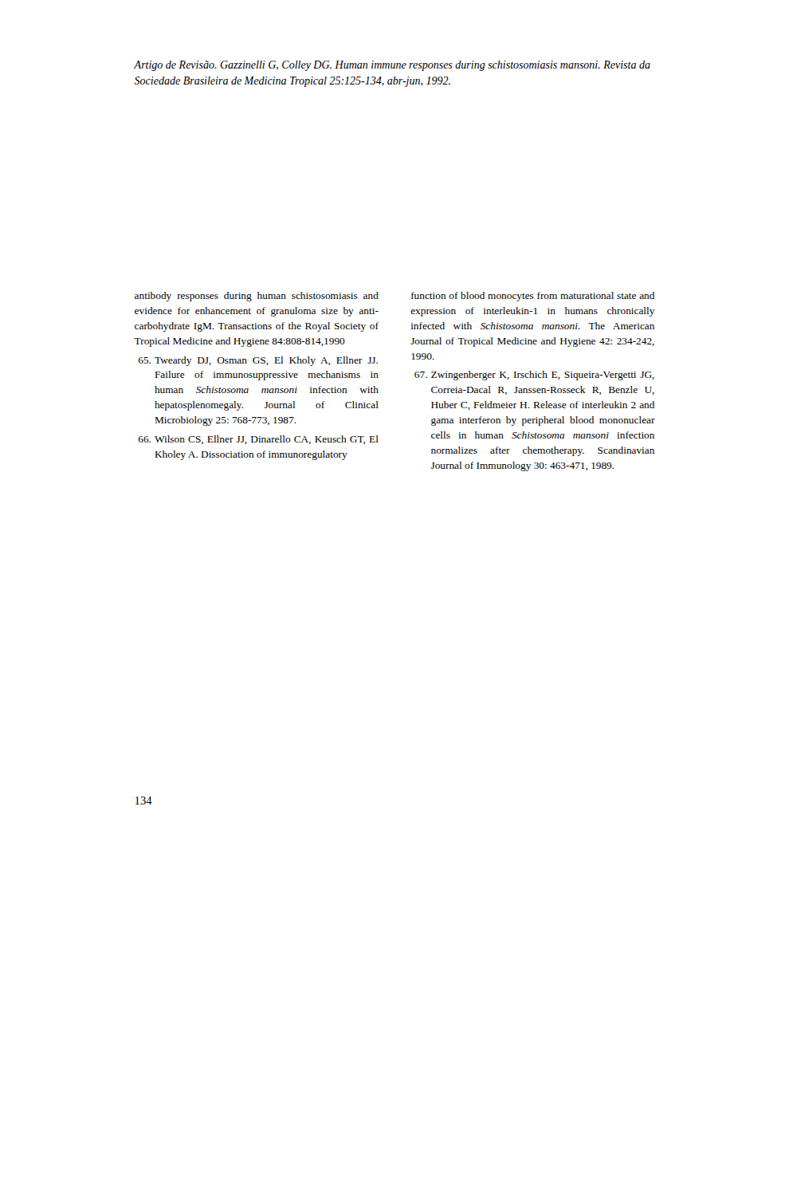Artigo de Revisão. Gazzinelli G, Colley DG. Human immune responses during schistosomiasis mansoni. Revista da Sociedade Brasileira de Medicina Tropical 25:125-134, abr-jun, 1992.
antibody responses during human schistosomiasis and evidence for enhancement of granuloma size by anti-carbohydrate IgM. Transactions of the Royal Society of Tropical Medicine and Hygiene 84:808-814,1990
65. Tweardy DJ, Osman GS, El Kholy A, Ellner JJ. Failure of immunosuppressive mechanisms in human Schistosoma mansoni infection with hepatosplenomegaly. Journal of Clinical Microbiology 25: 768-773, 1987.
66. Wilson CS, Ellner JJ, Dinarello CA, Keusch GT, El Kholey A. Dissociation of immunoregulatory
function of blood monocytes from maturational state and expression of interleukin-1 in humans chronically infected with Schistosoma mansoni. The American Journal of Tropical Medicine and Hygiene 42: 234-242, 1990.
67. Zwingenberger K, Irschich E, Siqueira-Vergetti JG, Correia-Dacal R, Janssen-Rosseck R, Benzle U, Huber C, Feldmeier H. Release of interleukin 2 and gama interferon by peripheral blood mononuclear cells in human Schistosoma mansoni infection normalizes after chemotherapy. Scandinavian Journal of Immunology 30: 463-471, 1989.
134